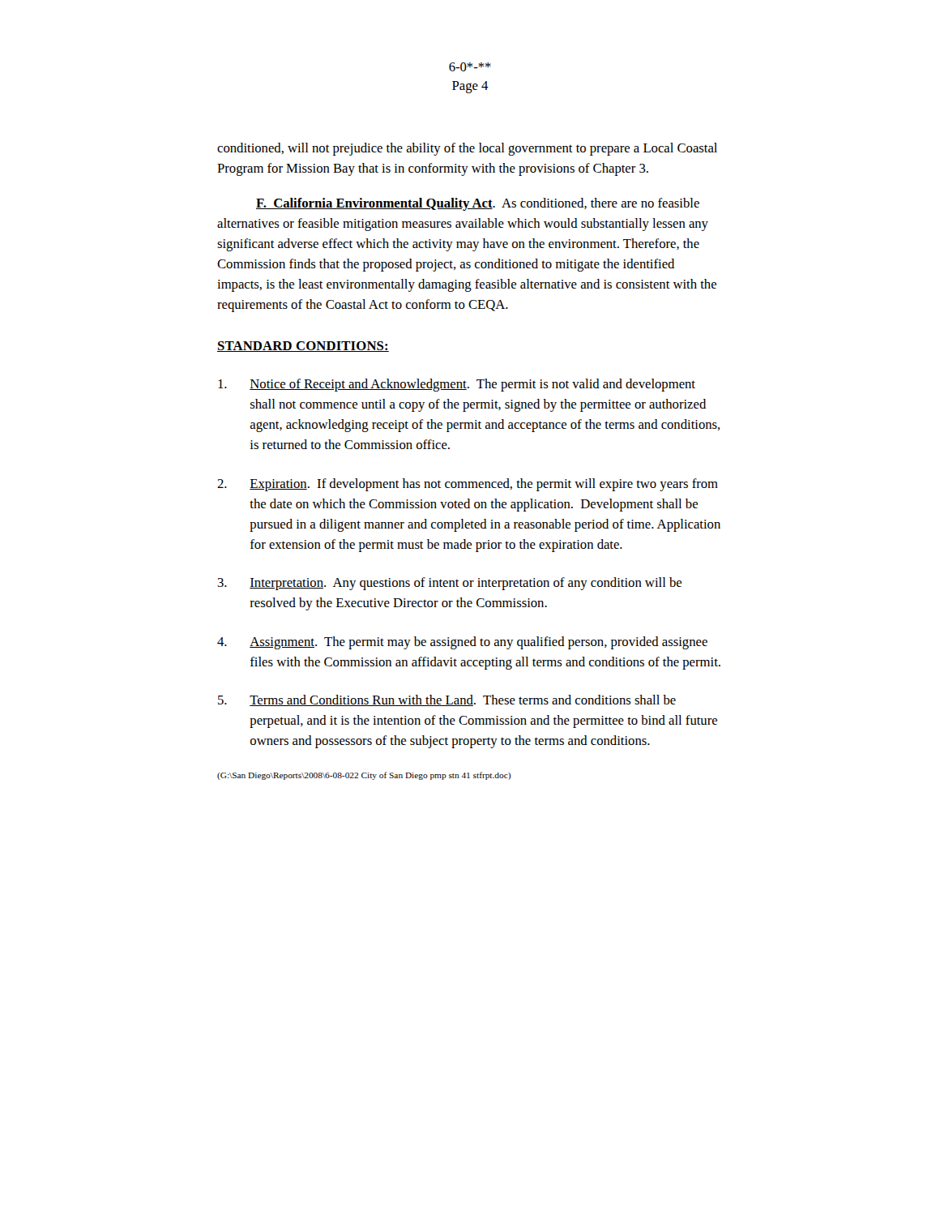6-0*-** Page 4
conditioned, will not prejudice the ability of the local government to prepare a Local Coastal Program for Mission Bay that is in conformity with the provisions of Chapter 3.
F. California Environmental Quality Act. As conditioned, there are no feasible alternatives or feasible mitigation measures available which would substantially lessen any significant adverse effect which the activity may have on the environment. Therefore, the Commission finds that the proposed project, as conditioned to mitigate the identified impacts, is the least environmentally damaging feasible alternative and is consistent with the requirements of the Coastal Act to conform to CEQA.
STANDARD CONDITIONS:
1. Notice of Receipt and Acknowledgment. The permit is not valid and development shall not commence until a copy of the permit, signed by the permittee or authorized agent, acknowledging receipt of the permit and acceptance of the terms and conditions, is returned to the Commission office.
2. Expiration. If development has not commenced, the permit will expire two years from the date on which the Commission voted on the application. Development shall be pursued in a diligent manner and completed in a reasonable period of time. Application for extension of the permit must be made prior to the expiration date.
3. Interpretation. Any questions of intent or interpretation of any condition will be resolved by the Executive Director or the Commission.
4. Assignment. The permit may be assigned to any qualified person, provided assignee files with the Commission an affidavit accepting all terms and conditions of the permit.
5. Terms and Conditions Run with the Land. These terms and conditions shall be perpetual, and it is the intention of the Commission and the permittee to bind all future owners and possessors of the subject property to the terms and conditions.
(G:\San Diego\Reports\2008\6-08-022 City of San Diego pmp stn 41 stfrpt.doc)